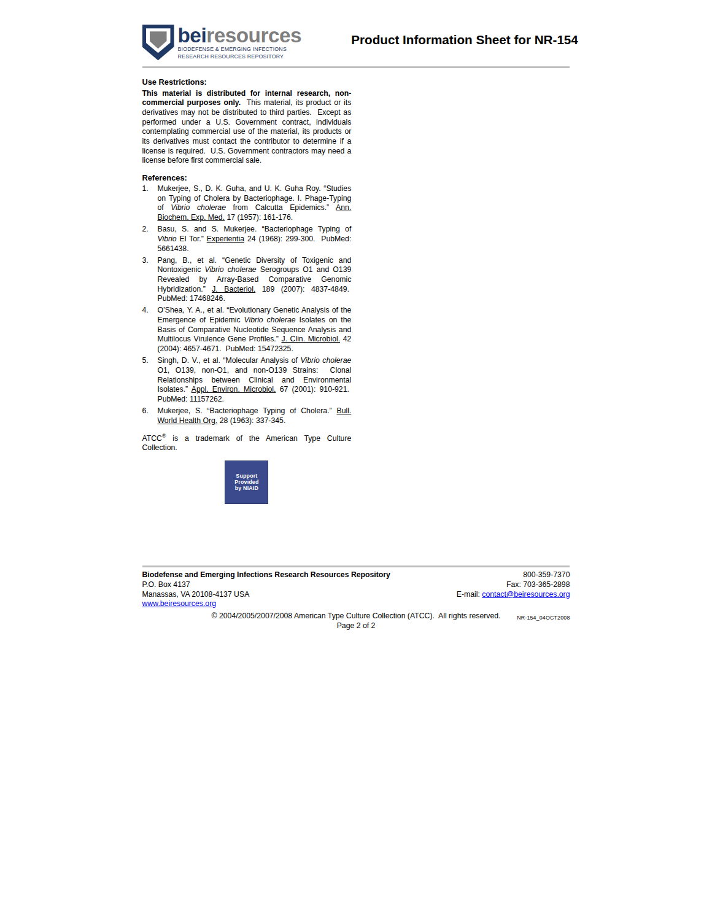bei resources
BIODEFENSE & EMERGING INFECTIONS
RESEARCH RESOURCES REPOSITORY
Product Information Sheet for NR-154
Use Restrictions:
This material is distributed for internal research, non-commercial purposes only. This material, its product or its derivatives may not be distributed to third parties. Except as performed under a U.S. Government contract, individuals contemplating commercial use of the material, its products or its derivatives must contact the contributor to determine if a license is required. U.S. Government contractors may need a license before first commercial sale.
References:
Mukerjee, S., D. K. Guha, and U. K. Guha Roy. “Studies on Typing of Cholera by Bacteriophage. I. Phage-Typing of Vibrio cholerae from Calcutta Epidemics.” Ann. Biochem. Exp. Med. 17 (1957): 161-176.
Basu, S. and S. Mukerjee. “Bacteriophage Typing of Vibrio El Tor.” Experientia 24 (1968): 299-300. PubMed: 5661438.
Pang, B., et al. “Genetic Diversity of Toxigenic and Nontoxigenic Vibrio cholerae Serogroups O1 and O139 Revealed by Array-Based Comparative Genomic Hybridization.” J. Bacteriol. 189 (2007): 4837-4849. PubMed: 17468246.
O’Shea, Y. A., et al. “Evolutionary Genetic Analysis of the Emergence of Epidemic Vibrio cholerae Isolates on the Basis of Comparative Nucleotide Sequence Analysis and Multilocus Virulence Gene Profiles.” J. Clin. Microbiol. 42 (2004): 4657-4671. PubMed: 15472325.
Singh, D. V., et al. “Molecular Analysis of Vibrio cholerae O1, O139, non-O1, and non-O139 Strains: Clonal Relationships between Clinical and Environmental Isolates.” Appl. Environ. Microbiol. 67 (2001): 910-921. PubMed: 11157262.
Mukerjee, S. “Bacteriophage Typing of Cholera.” Bull. World Health Org. 28 (1963): 337-345.
ATCC® is a trademark of the American Type Culture Collection.
Support Provided by NIAID
Biodefense and Emerging Infections Research Resources Repository
P.O. Box 4137
Manassas, VA 20108-4137 USA
www.beiresources.org
800-359-7370
Fax: 703-365-2898
E-mail: contact@beiresources.org
NR-154_04OCT2008
© 2004/2005/2007/2008 American Type Culture Collection (ATCC). All rights reserved.
Page 2 of 2